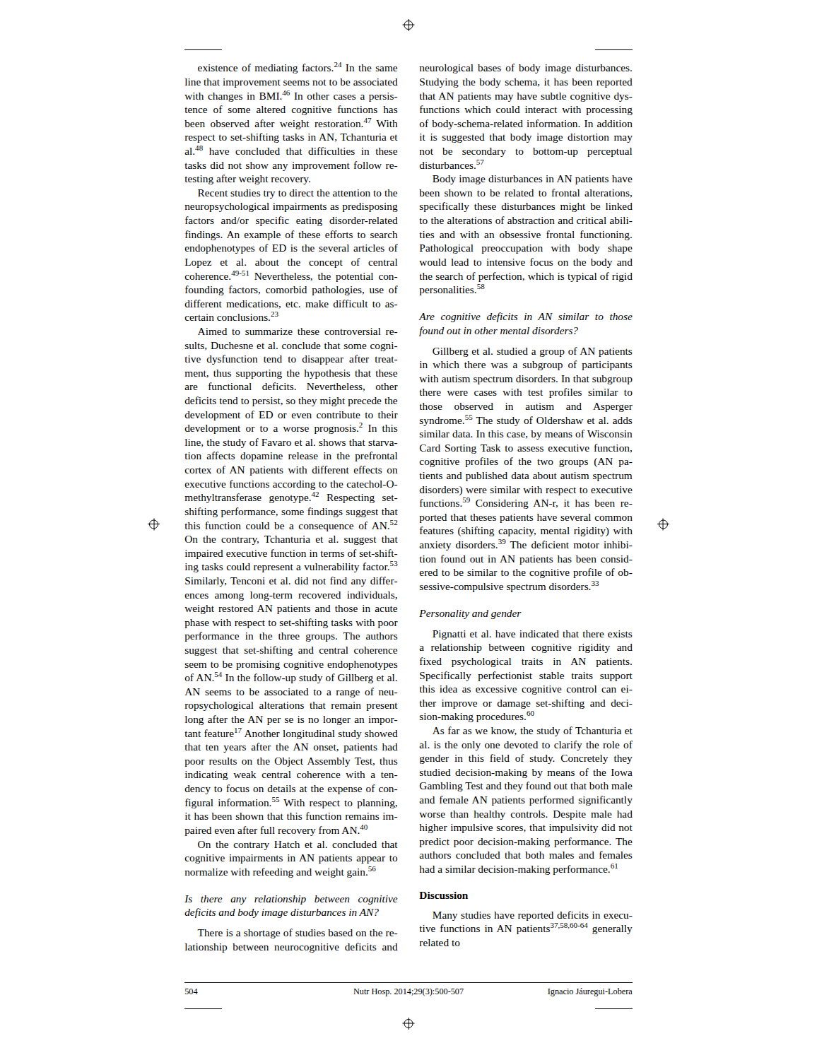existence of mediating factors.24 In the same line that improvement seems not to be associated with changes in BMI.46 In other cases a persistence of some altered cognitive functions has been observed after weight restoration.47 With respect to set-shifting tasks in AN, Tchanturia et al.48 have concluded that difficulties in these tasks did not show any improvement follow re-testing after weight recovery.
Recent studies try to direct the attention to the neuropsychological impairments as predisposing factors and/or specific eating disorder-related findings. An example of these efforts to search endophenotypes of ED is the several articles of Lopez et al. about the concept of central coherence.49-51 Nevertheless, the potential confounding factors, comorbid pathologies, use of different medications, etc. make difficult to ascertain conclusions.23
Aimed to summarize these controversial results, Duchesne et al. conclude that some cognitive dysfunction tend to disappear after treatment, thus supporting the hypothesis that these are functional deficits. Nevertheless, other deficits tend to persist, so they might precede the development of ED or even contribute to their development or to a worse prognosis.2 In this line, the study of Favaro et al. shows that starvation affects dopamine release in the prefrontal cortex of AN patients with different effects on executive functions according to the catechol-O-methyltransferase genotype.42 Respecting set-shifting performance, some findings suggest that this function could be a consequence of AN.52 On the contrary, Tchanturia et al. suggest that impaired executive function in terms of set-shifting tasks could represent a vulnerability factor.53 Similarly, Tenconi et al. did not find any differences among long-term recovered individuals, weight restored AN patients and those in acute phase with respect to set-shifting tasks with poor performance in the three groups. The authors suggest that set-shifting and central coherence seem to be promising cognitive endophenotypes of AN.54 In the follow-up study of Gillberg et al. AN seems to be associated to a range of neuropsychological alterations that remain present long after the AN per se is no longer an important feature17 Another longitudinal study showed that ten years after the AN onset, patients had poor results on the Object Assembly Test, thus indicating weak central coherence with a tendency to focus on details at the expense of configural information.55 With respect to planning, it has been shown that this function remains impaired even after full recovery from AN.40
On the contrary Hatch et al. concluded that cognitive impairments in AN patients appear to normalize with refeeding and weight gain.56
Is there any relationship between cognitive deficits and body image disturbances in AN?
There is a shortage of studies based on the relationship between neurocognitive deficits and neurological bases of body image disturbances. Studying the body schema, it has been reported that AN patients may have subtle cognitive dysfunctions which could interact with processing of body-schema-related information. In addition it is suggested that body image distortion may not be secondary to bottom-up perceptual disturbances.57
Body image disturbances in AN patients have been shown to be related to frontal alterations, specifically these disturbances might be linked to the alterations of abstraction and critical abilities and with an obsessive frontal functioning. Pathological preoccupation with body shape would lead to intensive focus on the body and the search of perfection, which is typical of rigid personalities.58
Are cognitive deficits in AN similar to those found out in other mental disorders?
Gillberg et al. studied a group of AN patients in which there was a subgroup of participants with autism spectrum disorders. In that subgroup there were cases with test profiles similar to those observed in autism and Asperger syndrome.55 The study of Oldershaw et al. adds similar data. In this case, by means of Wisconsin Card Sorting Task to assess executive function, cognitive profiles of the two groups (AN patients and published data about autism spectrum disorders) were similar with respect to executive functions.59 Considering AN-r, it has been reported that theses patients have several common features (shifting capacity, mental rigidity) with anxiety disorders.39 The deficient motor inhibition found out in AN patients has been considered to be similar to the cognitive profile of obsessive-compulsive spectrum disorders.33
Personality and gender
Pignatti et al. have indicated that there exists a relationship between cognitive rigidity and fixed psychological traits in AN patients. Specifically perfectionist stable traits support this idea as excessive cognitive control can either improve or damage set-shifting and decision-making procedures.60
As far as we know, the study of Tchanturia et al. is the only one devoted to clarify the role of gender in this field of study. Concretely they studied decision-making by means of the Iowa Gambling Test and they found out that both male and female AN patients performed significantly worse than healthy controls. Despite male had higher impulsive scores, that impulsivity did not predict poor decision-making performance. The authors concluded that both males and females had a similar decision-making performance.61
Discussion
Many studies have reported deficits in executive functions in AN patients37,58,60-64 generally related to
504
Nutr Hosp. 2014;29(3):500-507
Ignacio Jáuregui-Lobera